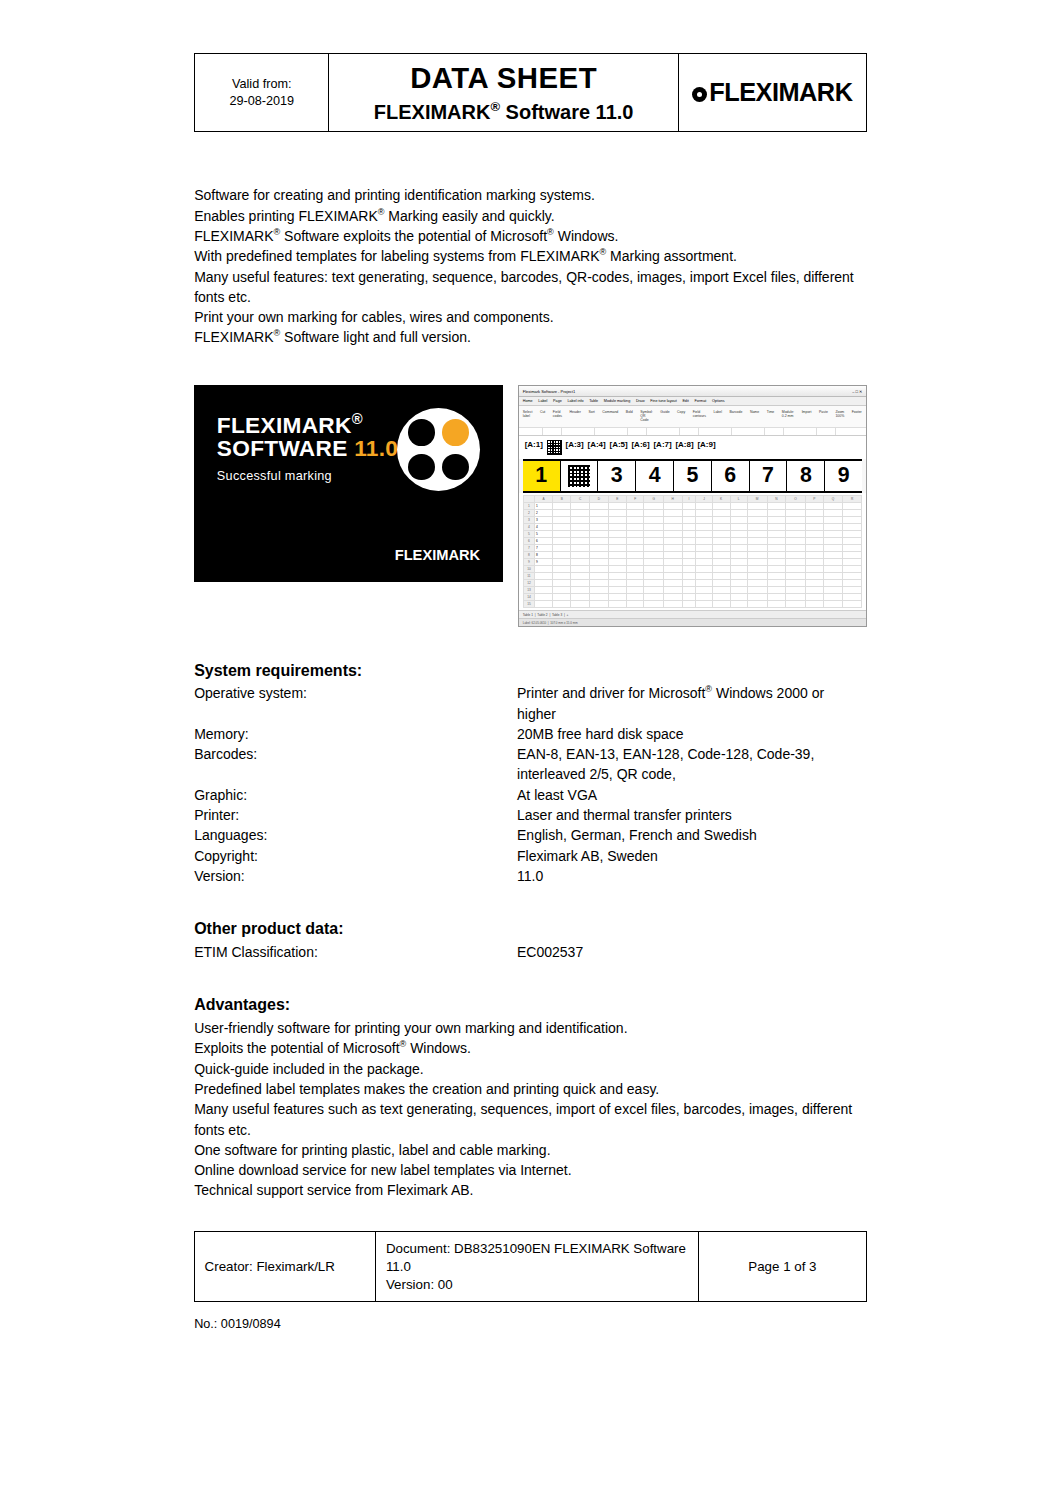| Valid from: 29-08-2019 | DATA SHEET FLEXIMARK ® Software 11.0 | FLEXIMARK |
Software for creating and printing identification marking systems.
Enables printing FLEXIMARK® Marking easily and quickly.
FLEXIMARK® Software exploits the potential of Microsoft® Windows.
With predefined templates for labeling systems from FLEXIMARK® Marking assortment.
Many useful features: text generating, sequence, barcodes, QR-codes, images, import Excel files, different fonts etc.
Print your own marking for cables, wires and components.
FLEXIMARK® Software light and full version.
FLEXIMARK® SOFTWARE 11.0 Successful marking
FLEXIMARK
Fleximark Software - Project1 – □ ✕
Home Label Page Label info Table Module marking Draw Fine tune layout Edit Format Options
Select label Cut Field codes Header Sort Command Bold Symbol: QR Code Guide Copy Field contours Label Barcode Name Time Module: 0.2 mm Import Paste Zoom 100% Footer Image Column A Auto increment Color
[A:1] [A:3][A:4][A:5][A:6][A:7][A:8][A:9]
1
3
4
5
6
7
8
9
| | A | B | C | D | E | F | G | H | I | J | K | L | M | N | O | P | Q | R |
| 1 | 1 | | | | | | | | | | | | | | | | | |
| 2 | 2 | | | | | | | | | | | | | | | | | |
| 3 | 3 | | | | | | | | | | | | | | | | | |
| 4 | 4 | | | | | | | | | | | | | | | | | |
| 5 | 5 | | | | | | | | | | | | | | | | | |
| 6 | 6 | | | | | | | | | | | | | | | | | |
| 7 | 7 | | | | | | | | | | | | | | | | | |
| 8 | 8 | | | | | | | | | | | | | | | | | |
| 9 | 9 | | | | | | | | | | | | | | | | | |
| 10 | | | | | | | | | | | | | | | | | | |
| 11 | | | | | | | | | | | | | | | | | | |
| 12 | | | | | | | | | | | | | | | | | | |
| 13 | | | | | | | | | | | | | | | | | | |
| 14 | | | | | | | | | | | | | | | | | | |
| 15 | | | | | | | | | | | | | | | | | | |
Table 1 | Table 2 | Table 3 | +
Label: 62.05.0610 | 107.0 mm x 15.0 mm
System requirements:
Operative system:
Printer and driver for Microsoft® Windows 2000 or higher
Memory:
20MB free hard disk space
Barcodes:
EAN-8, EAN-13, EAN-128, Code-128, Code-39, interleaved 2/5, QR code,
Graphic:
At least VGA
Printer:
Laser and thermal transfer printers
Languages:
English, German, French and Swedish
Copyright:
Fleximark AB, Sweden
Version:
11.0
Other product data:
ETIM Classification:
EC002537
Advantages:
User-friendly software for printing your own marking and identification.
Exploits the potential of Microsoft® Windows.
Quick-guide included in the package.
Predefined label templates makes the creation and printing quick and easy.
Many useful features such as text generating, sequences, import of excel files, barcodes, images, different fonts etc.
One software for printing plastic, label and cable marking.
Online download service for new label templates via Internet.
Technical support service from Fleximark AB.
| Creator: Fleximark/LR | Document: DB83251090EN FLEXIMARK Software 11.0 Version: 00 | Page 1 of 3 |
No.: 0019/0894